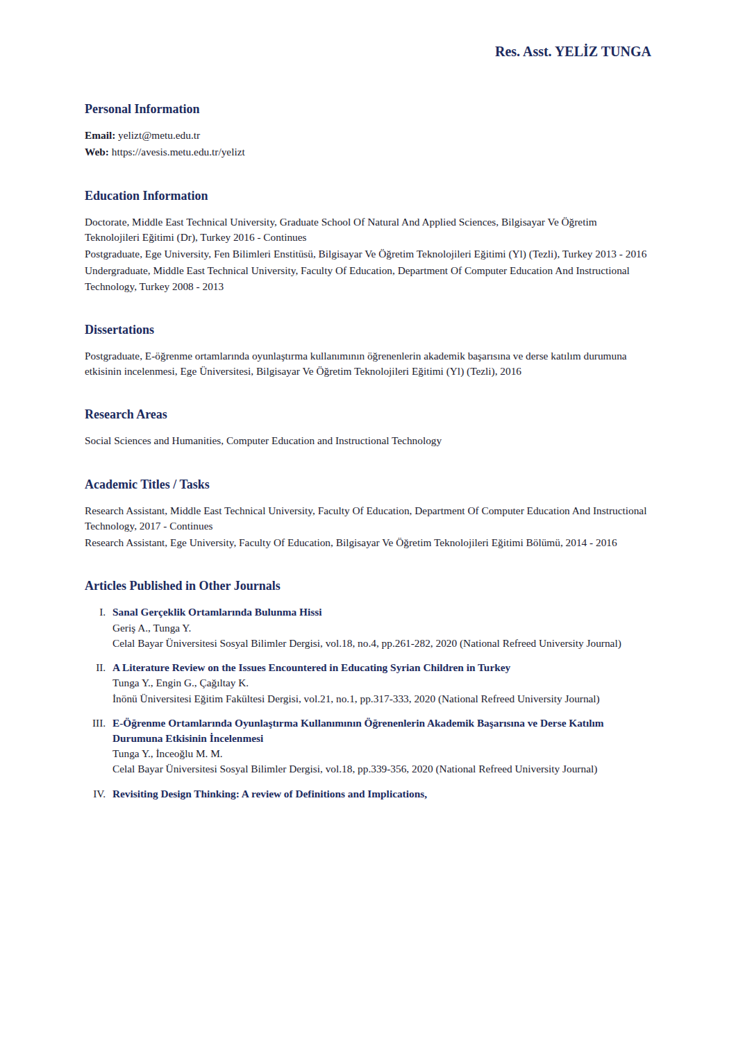Res. Asst. YELİZ TUNGA
Personal Information
Email: yelizt@metu.edu.tr
Web: https://avesis.metu.edu.tr/yelizt
Education Information
Doctorate, Middle East Technical University, Graduate School Of Natural And Applied Sciences, Bilgisayar Ve Öğretim Teknolojileri Eğitimi (Dr), Turkey 2016 - Continues
Postgraduate, Ege University, Fen Bilimleri Enstitüsü, Bilgisayar Ve Öğretim Teknolojileri Eğitimi (Yl) (Tezli), Turkey 2013 - 2016
Undergraduate, Middle East Technical University, Faculty Of Education, Department Of Computer Education And Instructional Technology, Turkey 2008 - 2013
Dissertations
Postgraduate, E-öğrenme ortamlarında oyunlaştırma kullanımının öğrenenlerin akademik başarısına ve derse katılım durumuna etkisinin incelenmesi, Ege Üniversitesi, Bilgisayar Ve Öğretim Teknolojileri Eğitimi (Yl) (Tezli), 2016
Research Areas
Social Sciences and Humanities, Computer Education and Instructional Technology
Academic Titles / Tasks
Research Assistant, Middle East Technical University, Faculty Of Education, Department Of Computer Education And Instructional Technology, 2017 - Continues
Research Assistant, Ege University, Faculty Of Education, Bilgisayar Ve Öğretim Teknolojileri Eğitimi Bölümü, 2014 - 2016
Articles Published in Other Journals
Sanal Gerçeklik Ortamlarında Bulunma Hissi Geriş A., Tunga Y. Celal Bayar Üniversitesi Sosyal Bilimler Dergisi, vol.18, no.4, pp.261-282, 2020 (National Refreed University Journal)
A Literature Review on the Issues Encountered in Educating Syrian Children in Turkey Tunga Y., Engin G., Çağıltay K. İnönü Üniversitesi Eğitim Fakültesi Dergisi, vol.21, no.1, pp.317-333, 2020 (National Refreed University Journal)
E-Öğrenme Ortamlarında Oyunlaştırma Kullanımının Öğrenenlerin Akademik Başarısına ve Derse Katılım Durumuna Etkisinin İncelenmesi Tunga Y., İnceoğlu M. M. Celal Bayar Üniversitesi Sosyal Bilimler Dergisi, vol.18, pp.339-356, 2020 (National Refreed University Journal)
Revisiting Design Thinking: A review of Definitions and Implications,